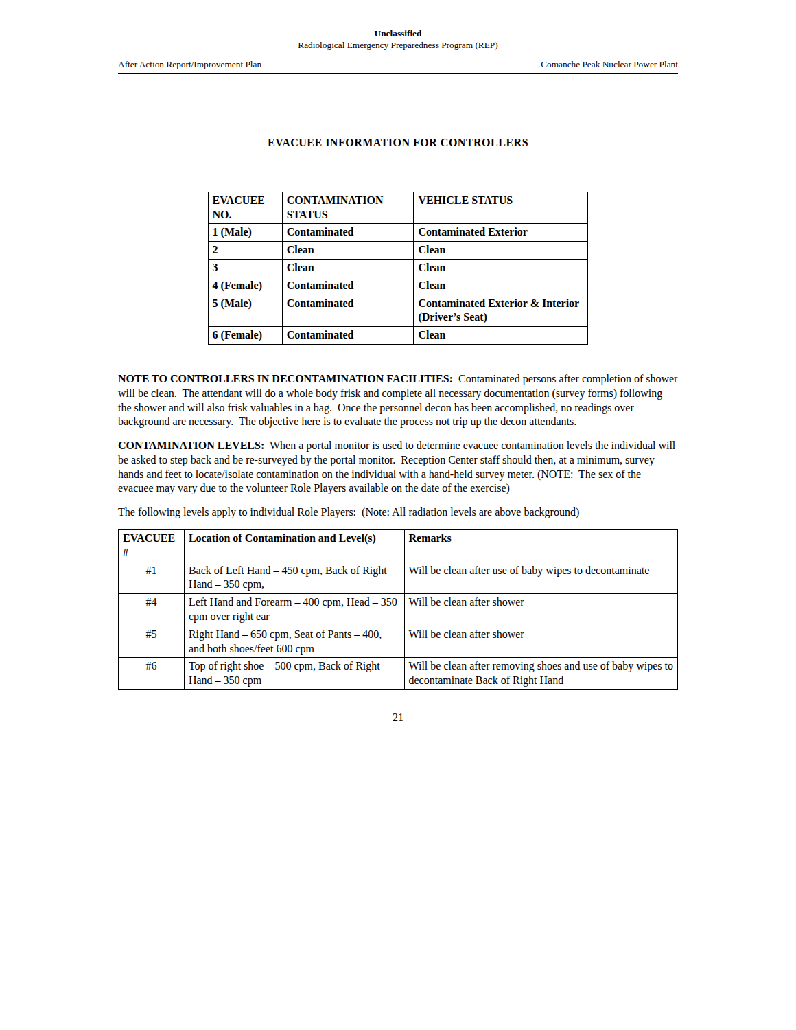Unclassified
Radiological Emergency Preparedness Program (REP)
After Action Report/Improvement Plan
Comanche Peak Nuclear Power Plant
EVACUEE INFORMATION FOR CONTROLLERS
| EVACUEE NO. | CONTAMINATION STATUS | VEHICLE STATUS |
| --- | --- | --- |
| 1 (Male) | Contaminated | Contaminated Exterior |
| 2 | Clean | Clean |
| 3 | Clean | Clean |
| 4 (Female) | Contaminated | Clean |
| 5 (Male) | Contaminated | Contaminated Exterior & Interior (Driver’s Seat) |
| 6 (Female) | Contaminated | Clean |
NOTE TO CONTROLLERS IN DECONTAMINATION FACILITIES: Contaminated persons after completion of shower will be clean. The attendant will do a whole body frisk and complete all necessary documentation (survey forms) following the shower and will also frisk valuables in a bag. Once the personnel decon has been accomplished, no readings over background are necessary. The objective here is to evaluate the process not trip up the decon attendants.
CONTAMINATION LEVELS: When a portal monitor is used to determine evacuee contamination levels the individual will be asked to step back and be re-surveyed by the portal monitor. Reception Center staff should then, at a minimum, survey hands and feet to locate/isolate contamination on the individual with a hand-held survey meter. (NOTE: The sex of the evacuee may vary due to the volunteer Role Players available on the date of the exercise)
The following levels apply to individual Role Players: (Note: All radiation levels are above background)
| EVACUEE # | Location of Contamination and Level(s) | Remarks |
| --- | --- | --- |
| #1 | Back of Left Hand – 450 cpm, Back of Right Hand – 350 cpm, | Will be clean after use of baby wipes to decontaminate |
| #4 | Left Hand and Forearm – 400 cpm, Head – 350 cpm over right ear | Will be clean after shower |
| #5 | Right Hand – 650 cpm, Seat of Pants – 400, and both shoes/feet 600 cpm | Will be clean after shower |
| #6 | Top of right shoe – 500 cpm, Back of Right Hand – 350 cpm | Will be clean after removing shoes and use of baby wipes to decontaminate Back of Right Hand |
21